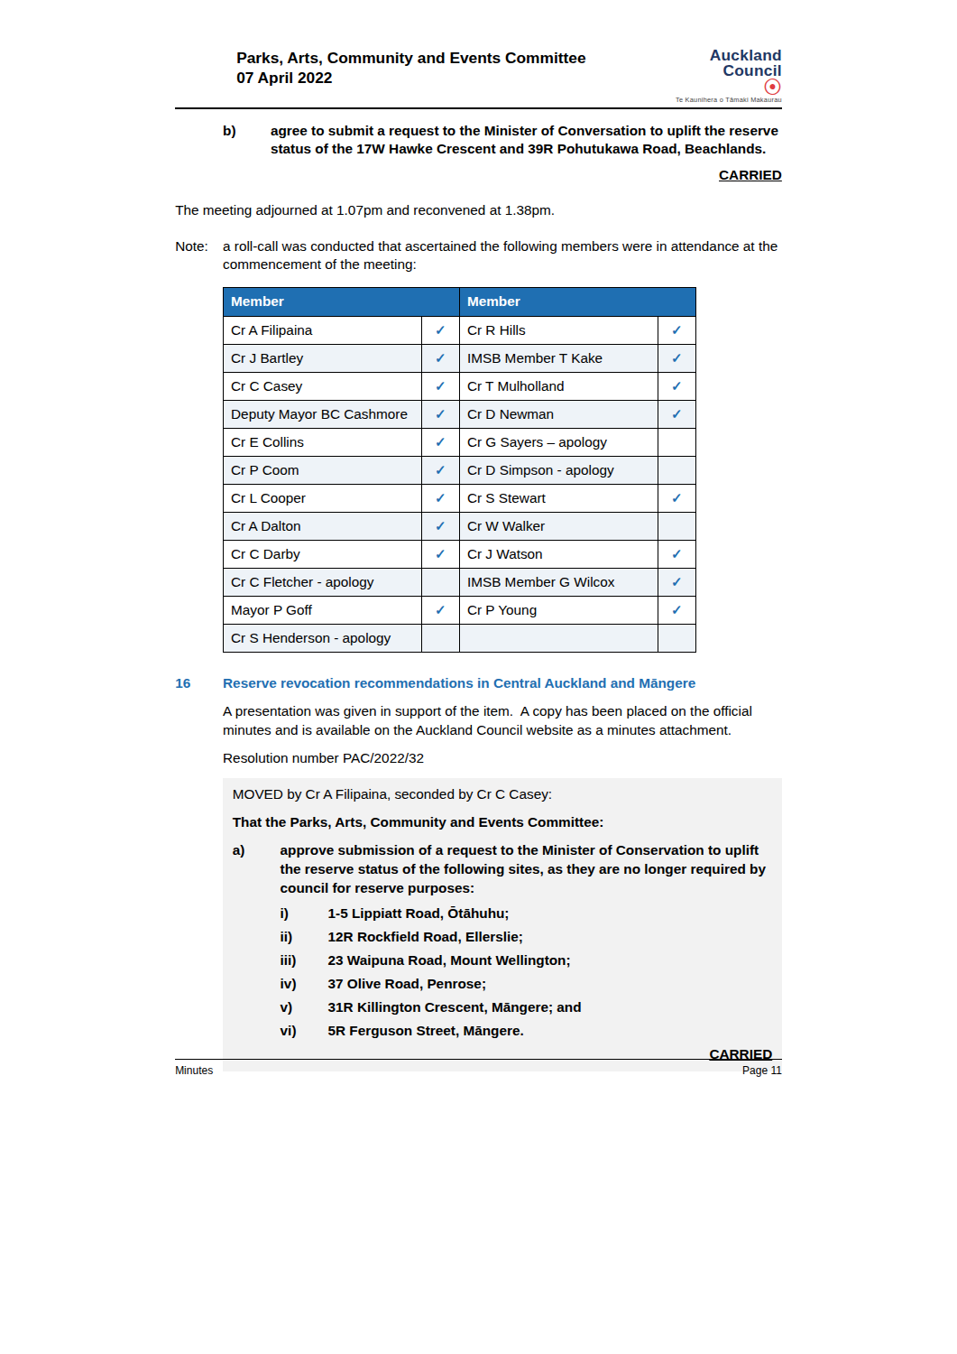Parks, Arts, Community and Events Committee
07 April 2022
AucklandCouncil⦿
Te Kaunihera o Tāmaki Makaurau
b)
agree to submit a request to the Minister of Conversation to uplift the reserve status of the 17W Hawke Crescent and 39R Pohutukawa Road, Beachlands.
CARRIED
The meeting adjourned at 1.07pm and reconvened at 1.38pm.
Note:
a roll-call was conducted that ascertained the following members were in attendance at the commencement of the meeting:
| Member | Member |
| --- | --- |
| Cr A Filipaina | ✓ | Cr R Hills | ✓ |
| Cr J Bartley | ✓ | IMSB Member T Kake | ✓ |
| Cr C Casey | ✓ | Cr T Mulholland | ✓ |
| Deputy Mayor BC Cashmore | ✓ | Cr D Newman | ✓ |
| Cr E Collins | ✓ | Cr G Sayers – apology | |
| Cr P Coom | ✓ | Cr D Simpson - apology | |
| Cr L Cooper | ✓ | Cr S Stewart | ✓ |
| Cr A Dalton | ✓ | Cr W Walker | |
| Cr C Darby | ✓ | Cr J Watson | ✓ |
| Cr C Fletcher - apology | | IMSB Member G Wilcox | ✓ |
| Mayor P Goff | ✓ | Cr P Young | ✓ |
| Cr S Henderson - apology | | | |
16
Reserve revocation recommendations in Central Auckland and Māngere
A presentation was given in support of the item. A copy has been placed on the official minutes and is available on the Auckland Council website as a minutes attachment.
Resolution number PAC/2022/32
MOVED by Cr A Filipaina, seconded by Cr C Casey:
That the Parks, Arts, Community and Events Committee:
a)
approve submission of a request to the Minister of Conservation to uplift the reserve status of the following sites, as they are no longer required by council for reserve purposes:
i) 1-5 Lippiatt Road, Ōtāhuhu;
ii) 12R Rockfield Road, Ellerslie;
iii) 23 Waipuna Road, Mount Wellington;
iv) 37 Olive Road, Penrose;
v) 31R Killington Crescent, Māngere; and
vi) 5R Ferguson Street, Māngere.
CARRIED
Minutes
Page 11